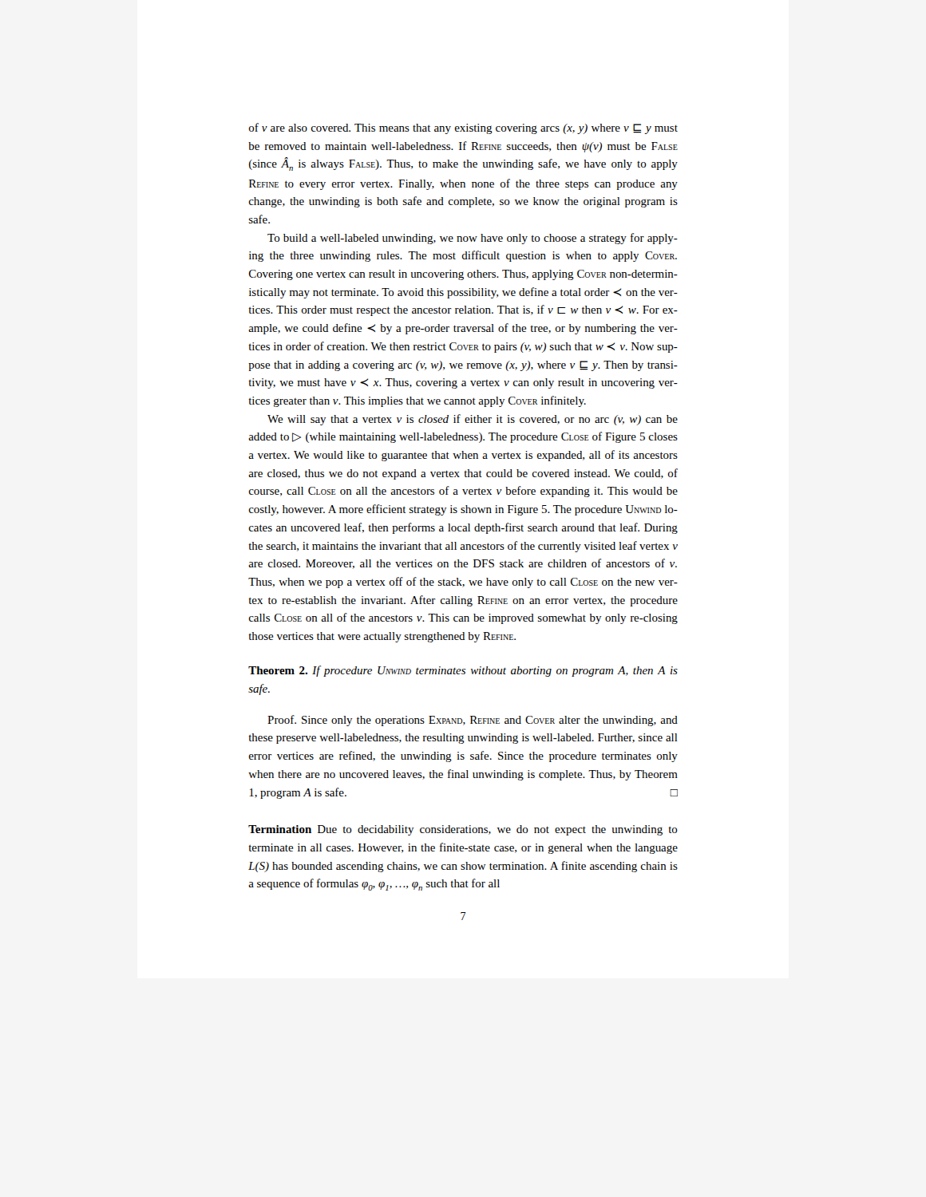of v are also covered. This means that any existing covering arcs (x, y) where v ⊑ y must be removed to maintain well-labeledness. If Refine succeeds, then ψ(v) must be False (since Ân is always False). Thus, to make the unwinding safe, we have only to apply Refine to every error vertex. Finally, when none of the three steps can produce any change, the unwinding is both safe and complete, so we know the original program is safe.
To build a well-labeled unwinding, we now have only to choose a strategy for applying the three unwinding rules. The most difficult question is when to apply Cover. Covering one vertex can result in uncovering others. Thus, applying Cover non-deterministically may not terminate. To avoid this possibility, we define a total order ≺ on the vertices. This order must respect the ancestor relation. That is, if v ⊏ w then v ≺ w. For example, we could define ≺ by a pre-order traversal of the tree, or by numbering the vertices in order of creation. We then restrict Cover to pairs (v, w) such that w ≺ v. Now suppose that in adding a covering arc (v, w), we remove (x, y), where v ⊑ y. Then by transitivity, we must have v ≺ x. Thus, covering a vertex v can only result in uncovering vertices greater than v. This implies that we cannot apply Cover infinitely.
We will say that a vertex v is closed if either it is covered, or no arc (v, w) can be added to ▷ (while maintaining well-labeledness). The procedure Close of Figure 5 closes a vertex. We would like to guarantee that when a vertex is expanded, all of its ancestors are closed, thus we do not expand a vertex that could be covered instead. We could, of course, call Close on all the ancestors of a vertex v before expanding it. This would be costly, however. A more efficient strategy is shown in Figure 5. The procedure Unwind locates an uncovered leaf, then performs a local depth-first search around that leaf. During the search, it maintains the invariant that all ancestors of the currently visited leaf vertex v are closed. Moreover, all the vertices on the DFS stack are children of ancestors of v. Thus, when we pop a vertex off of the stack, we have only to call Close on the new vertex to re-establish the invariant. After calling Refine on an error vertex, the procedure calls Close on all of the ancestors v. This can be improved somewhat by only re-closing those vertices that were actually strengthened by Refine.
Theorem 2. If procedure Unwind terminates without aborting on program A, then A is safe.
Proof. Since only the operations Expand, Refine and Cover alter the unwinding, and these preserve well-labeledness, the resulting unwinding is well-labeled. Further, since all error vertices are refined, the unwinding is safe. Since the procedure terminates only when there are no uncovered leaves, the final unwinding is complete. Thus, by Theorem 1, program A is safe. □
Termination Due to decidability considerations, we do not expect the unwinding to terminate in all cases. However, in the finite-state case, or in general when the language L(S) has bounded ascending chains, we can show termination. A finite ascending chain is a sequence of formulas φ0, φ1, …, φn such that for all
7